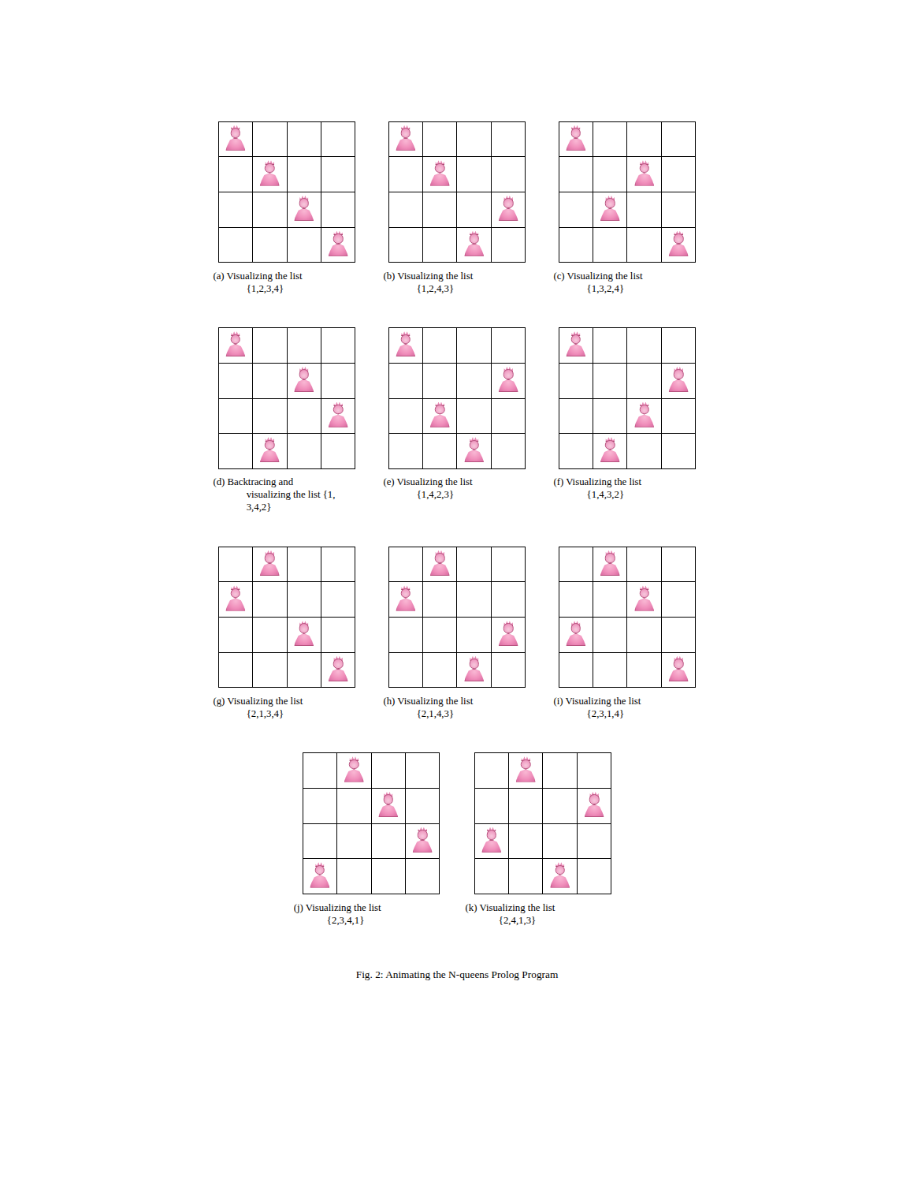(a) Visualizing the list
{1,2,3,4}
(b) Visualizing the list
{1,2,4,3}
(c) Visualizing the list
{1,3,2,4}
(d) Backtracing and
visualizing the list {1,
3,4,2}
(e) Visualizing the list
{1,4,2,3}
(f) Visualizing the list
{1,4,3,2}
(g) Visualizing the list
{2,1,3,4}
(h) Visualizing the list
{2,1,4,3}
(i) Visualizing the list
{2,3,1,4}
(j) Visualizing the list
{2,3,4,1}
(k) Visualizing the list
{2,4,1,3}
Fig. 2: Animating the N-queens Prolog Program